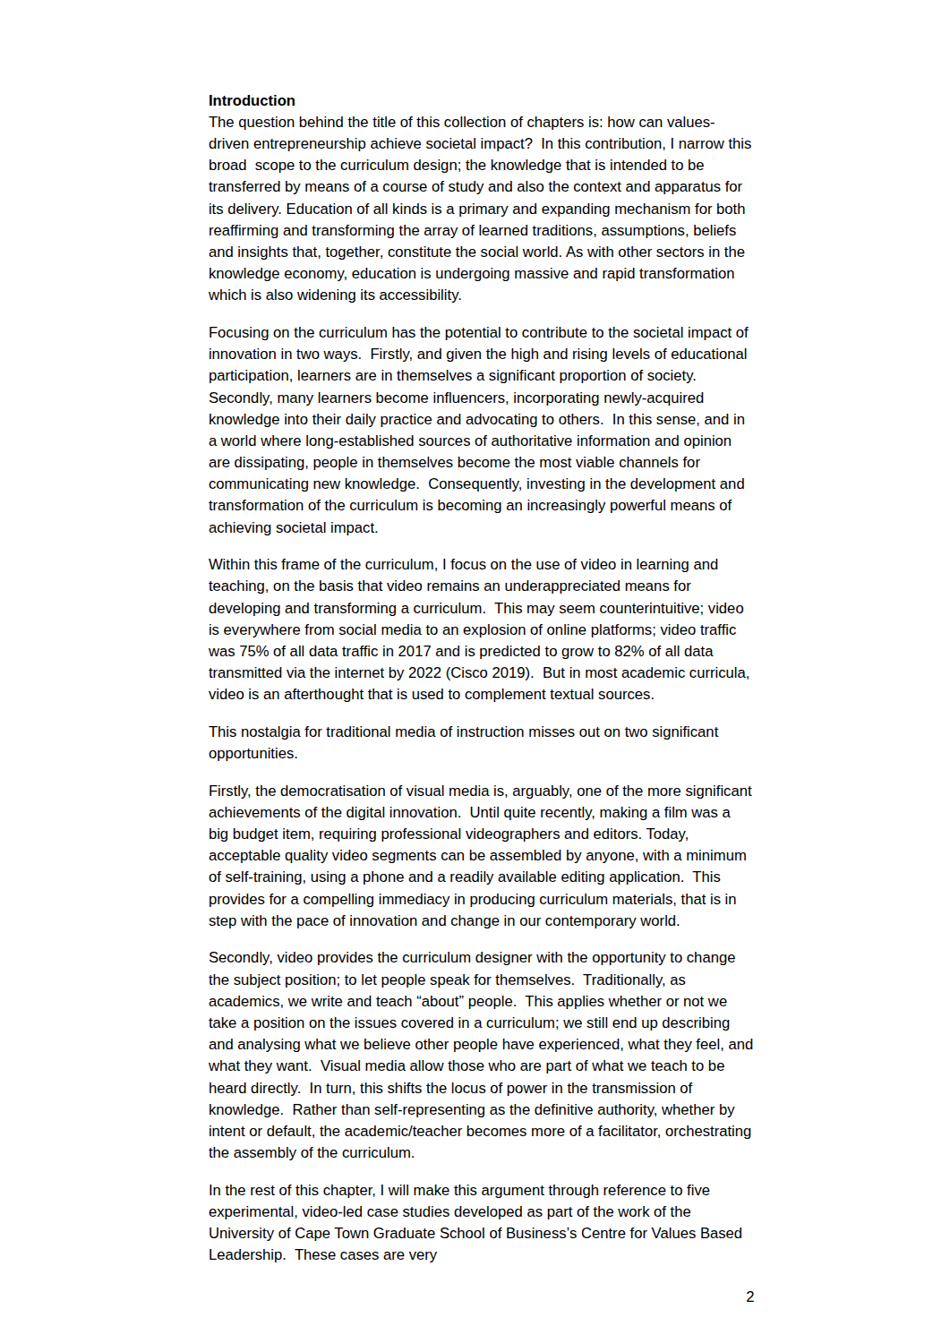Introduction
The question behind the title of this collection of chapters is: how can values-driven entrepreneurship achieve societal impact? In this contribution, I narrow this broad scope to the curriculum design; the knowledge that is intended to be transferred by means of a course of study and also the context and apparatus for its delivery. Education of all kinds is a primary and expanding mechanism for both reaffirming and transforming the array of learned traditions, assumptions, beliefs and insights that, together, constitute the social world. As with other sectors in the knowledge economy, education is undergoing massive and rapid transformation which is also widening its accessibility.
Focusing on the curriculum has the potential to contribute to the societal impact of innovation in two ways. Firstly, and given the high and rising levels of educational participation, learners are in themselves a significant proportion of society. Secondly, many learners become influencers, incorporating newly-acquired knowledge into their daily practice and advocating to others. In this sense, and in a world where long-established sources of authoritative information and opinion are dissipating, people in themselves become the most viable channels for communicating new knowledge. Consequently, investing in the development and transformation of the curriculum is becoming an increasingly powerful means of achieving societal impact.
Within this frame of the curriculum, I focus on the use of video in learning and teaching, on the basis that video remains an underappreciated means for developing and transforming a curriculum. This may seem counterintuitive; video is everywhere from social media to an explosion of online platforms; video traffic was 75% of all data traffic in 2017 and is predicted to grow to 82% of all data transmitted via the internet by 2022 (Cisco 2019). But in most academic curricula, video is an afterthought that is used to complement textual sources.
This nostalgia for traditional media of instruction misses out on two significant opportunities.
Firstly, the democratisation of visual media is, arguably, one of the more significant achievements of the digital innovation. Until quite recently, making a film was a big budget item, requiring professional videographers and editors. Today, acceptable quality video segments can be assembled by anyone, with a minimum of self-training, using a phone and a readily available editing application. This provides for a compelling immediacy in producing curriculum materials, that is in step with the pace of innovation and change in our contemporary world.
Secondly, video provides the curriculum designer with the opportunity to change the subject position; to let people speak for themselves. Traditionally, as academics, we write and teach “about” people. This applies whether or not we take a position on the issues covered in a curriculum; we still end up describing and analysing what we believe other people have experienced, what they feel, and what they want. Visual media allow those who are part of what we teach to be heard directly. In turn, this shifts the locus of power in the transmission of knowledge. Rather than self-representing as the definitive authority, whether by intent or default, the academic/teacher becomes more of a facilitator, orchestrating the assembly of the curriculum.
In the rest of this chapter, I will make this argument through reference to five experimental, video-led case studies developed as part of the work of the University of Cape Town Graduate School of Business’s Centre for Values Based Leadership. These cases are very
2